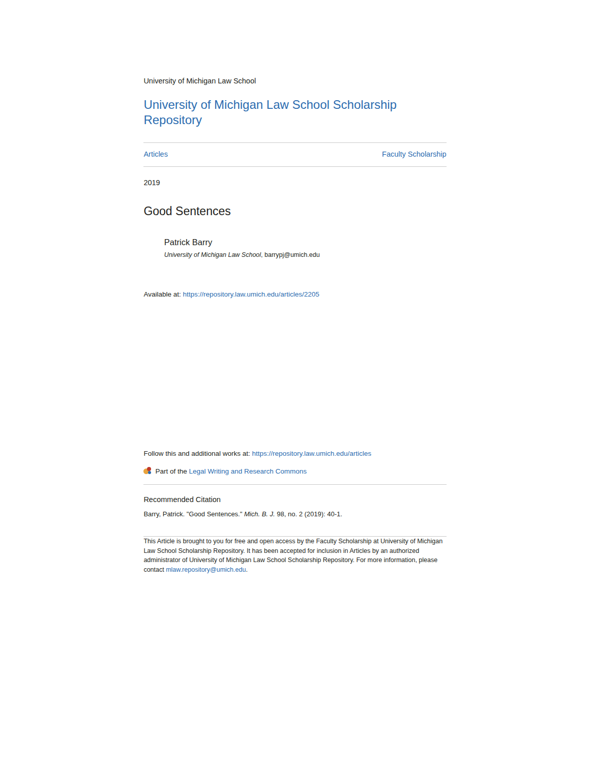University of Michigan Law School
University of Michigan Law School Scholarship Repository
Articles Faculty Scholarship
2019
Good Sentences
Patrick Barry
University of Michigan Law School, barrypj@umich.edu
Available at: https://repository.law.umich.edu/articles/2205
Follow this and additional works at: https://repository.law.umich.edu/articles
Part of the Legal Writing and Research Commons
Recommended Citation
Barry, Patrick. "Good Sentences." Mich. B. J. 98, no. 2 (2019): 40-1.
This Article is brought to you for free and open access by the Faculty Scholarship at University of Michigan Law School Scholarship Repository. It has been accepted for inclusion in Articles by an authorized administrator of University of Michigan Law School Scholarship Repository. For more information, please contact mlaw.repository@umich.edu.